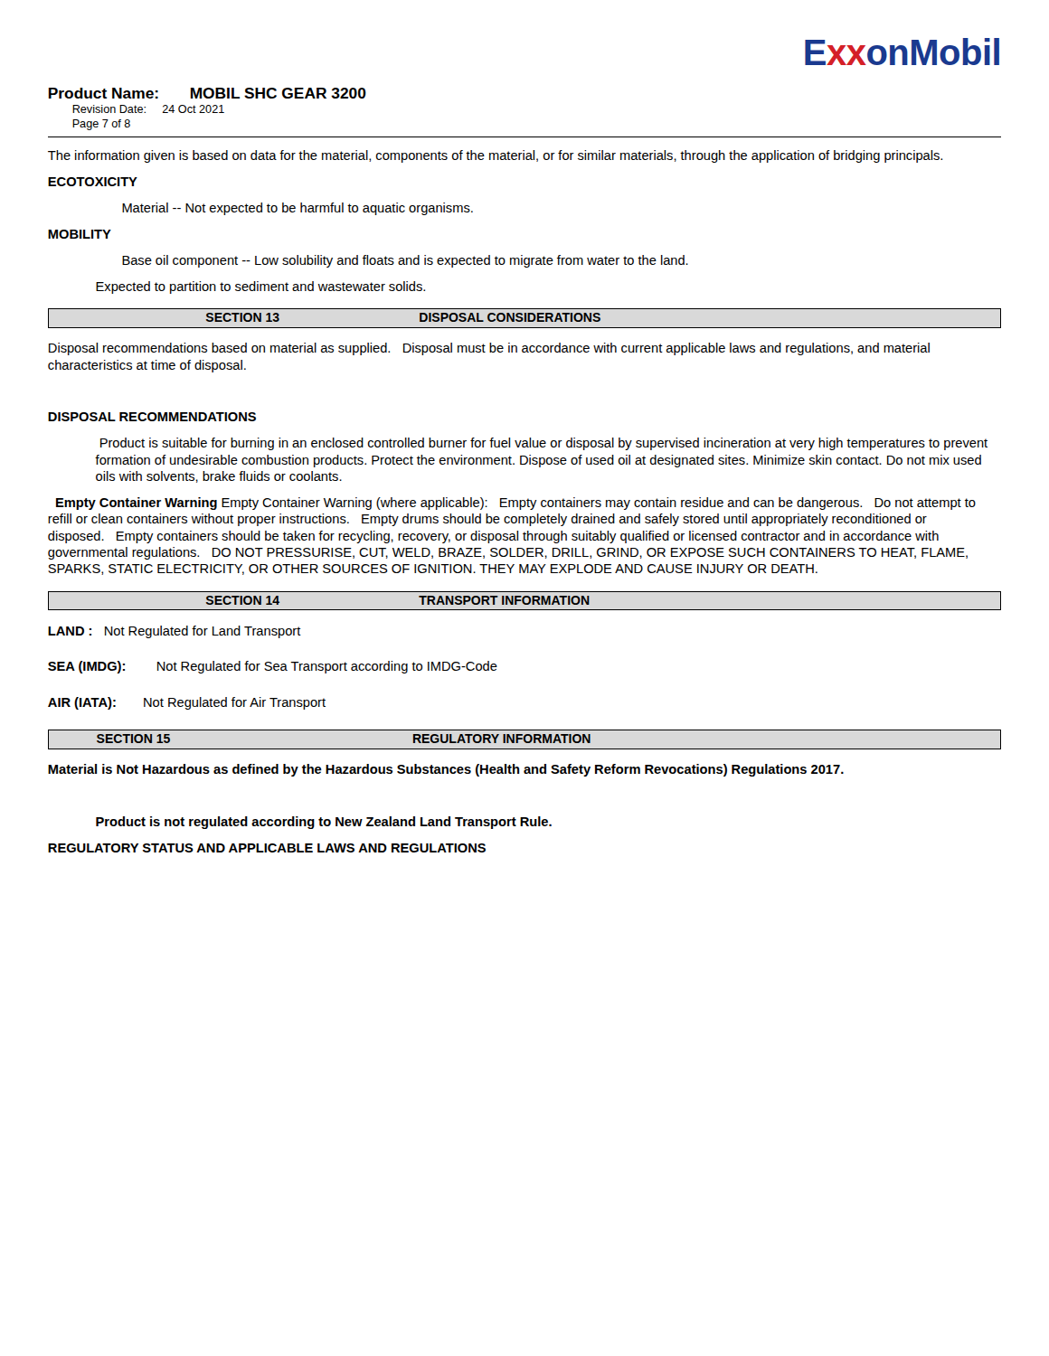ExxonMobil
Product Name: MOBIL SHC GEAR 3200
Revision Date:24 Oct 2021
Page 7 of 8
The information given is based on data for the material, components of the material, or for similar materials, through the application of bridging principals.
ECOTOXICITY
Material -- Not expected to be harmful to aquatic organisms.
MOBILITY
Base oil component -- Low solubility and floats and is expected to migrate from water to the land.
Expected to partition to sediment and wastewater solids.
SECTION 13
DISPOSAL CONSIDERATIONS
Disposal recommendations based on material as supplied. Disposal must be in accordance with current applicable laws and regulations, and material characteristics at time of disposal.
DISPOSAL RECOMMENDATIONS
Product is suitable for burning in an enclosed controlled burner for fuel value or disposal by supervised incineration at very high temperatures to prevent formation of undesirable combustion products. Protect the environment. Dispose of used oil at designated sites. Minimize skin contact. Do not mix used oils with solvents, brake fluids or coolants.
Empty Container Warning Empty Container Warning (where applicable): Empty containers may contain residue and can be dangerous. Do not attempt to refill or clean containers without proper instructions. Empty drums should be completely drained and safely stored until appropriately reconditioned or disposed. Empty containers should be taken for recycling, recovery, or disposal through suitably qualified or licensed contractor and in accordance with governmental regulations. DO NOT PRESSURISE, CUT, WELD, BRAZE, SOLDER, DRILL, GRIND, OR EXPOSE SUCH CONTAINERS TO HEAT, FLAME, SPARKS, STATIC ELECTRICITY, OR OTHER SOURCES OF IGNITION. THEY MAY EXPLODE AND CAUSE INJURY OR DEATH.
SECTION 14
TRANSPORT INFORMATION
LAND : Not Regulated for Land Transport
SEA (IMDG): Not Regulated for Sea Transport according to IMDG-Code
AIR (IATA): Not Regulated for Air Transport
SECTION 15
REGULATORY INFORMATION
Material is Not Hazardous as defined by the Hazardous Substances (Health and Safety Reform Revocations) Regulations 2017.
Product is not regulated according to New Zealand Land Transport Rule.
REGULATORY STATUS AND APPLICABLE LAWS AND REGULATIONS